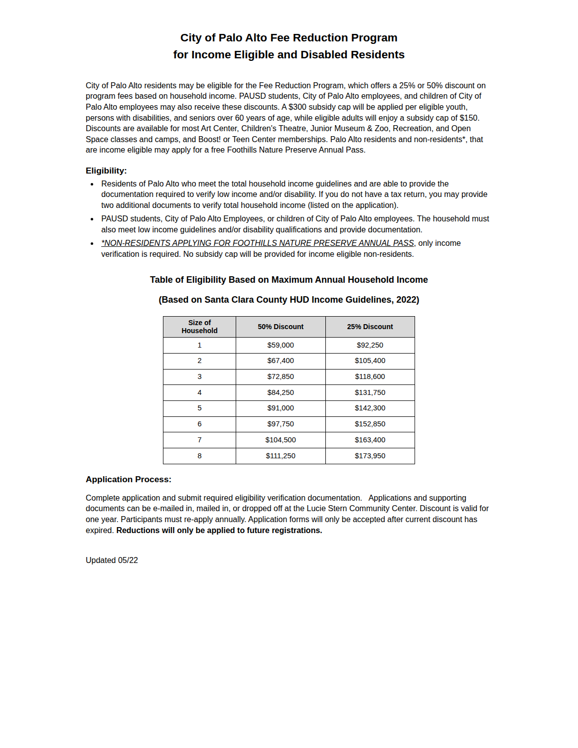City of Palo Alto Fee Reduction Program for Income Eligible and Disabled Residents
City of Palo Alto residents may be eligible for the Fee Reduction Program, which offers a 25% or 50% discount on program fees based on household income. PAUSD students, City of Palo Alto employees, and children of City of Palo Alto employees may also receive these discounts. A $300 subsidy cap will be applied per eligible youth, persons with disabilities, and seniors over 60 years of age, while eligible adults will enjoy a subsidy cap of $150. Discounts are available for most Art Center, Children's Theatre, Junior Museum & Zoo, Recreation, and Open Space classes and camps, and Boost! or Teen Center memberships. Palo Alto residents and non-residents*, that are income eligible may apply for a free Foothills Nature Preserve Annual Pass.
Eligibility:
Residents of Palo Alto who meet the total household income guidelines and are able to provide the documentation required to verify low income and/or disability. If you do not have a tax return, you may provide two additional documents to verify total household income (listed on the application).
PAUSD students, City of Palo Alto Employees, or children of City of Palo Alto employees. The household must also meet low income guidelines and/or disability qualifications and provide documentation.
*NON-RESIDENTS APPLYING FOR FOOTHILLS NATURE PRESERVE ANNUAL PASS, only income verification is required. No subsidy cap will be provided for income eligible non-residents.
Table of Eligibility Based on Maximum Annual Household Income
(Based on Santa Clara County HUD Income Guidelines, 2022)
| Size of Household | 50% Discount | 25% Discount |
| --- | --- | --- |
| 1 | $59,000 | $92,250 |
| 2 | $67,400 | $105,400 |
| 3 | $72,850 | $118,600 |
| 4 | $84,250 | $131,750 |
| 5 | $91,000 | $142,300 |
| 6 | $97,750 | $152,850 |
| 7 | $104,500 | $163,400 |
| 8 | $111,250 | $173,950 |
Application Process:
Complete application and submit required eligibility verification documentation. Applications and supporting documents can be e-mailed in, mailed in, or dropped off at the Lucie Stern Community Center. Discount is valid for one year. Participants must re-apply annually. Application forms will only be accepted after current discount has expired. Reductions will only be applied to future registrations.
Updated 05/22